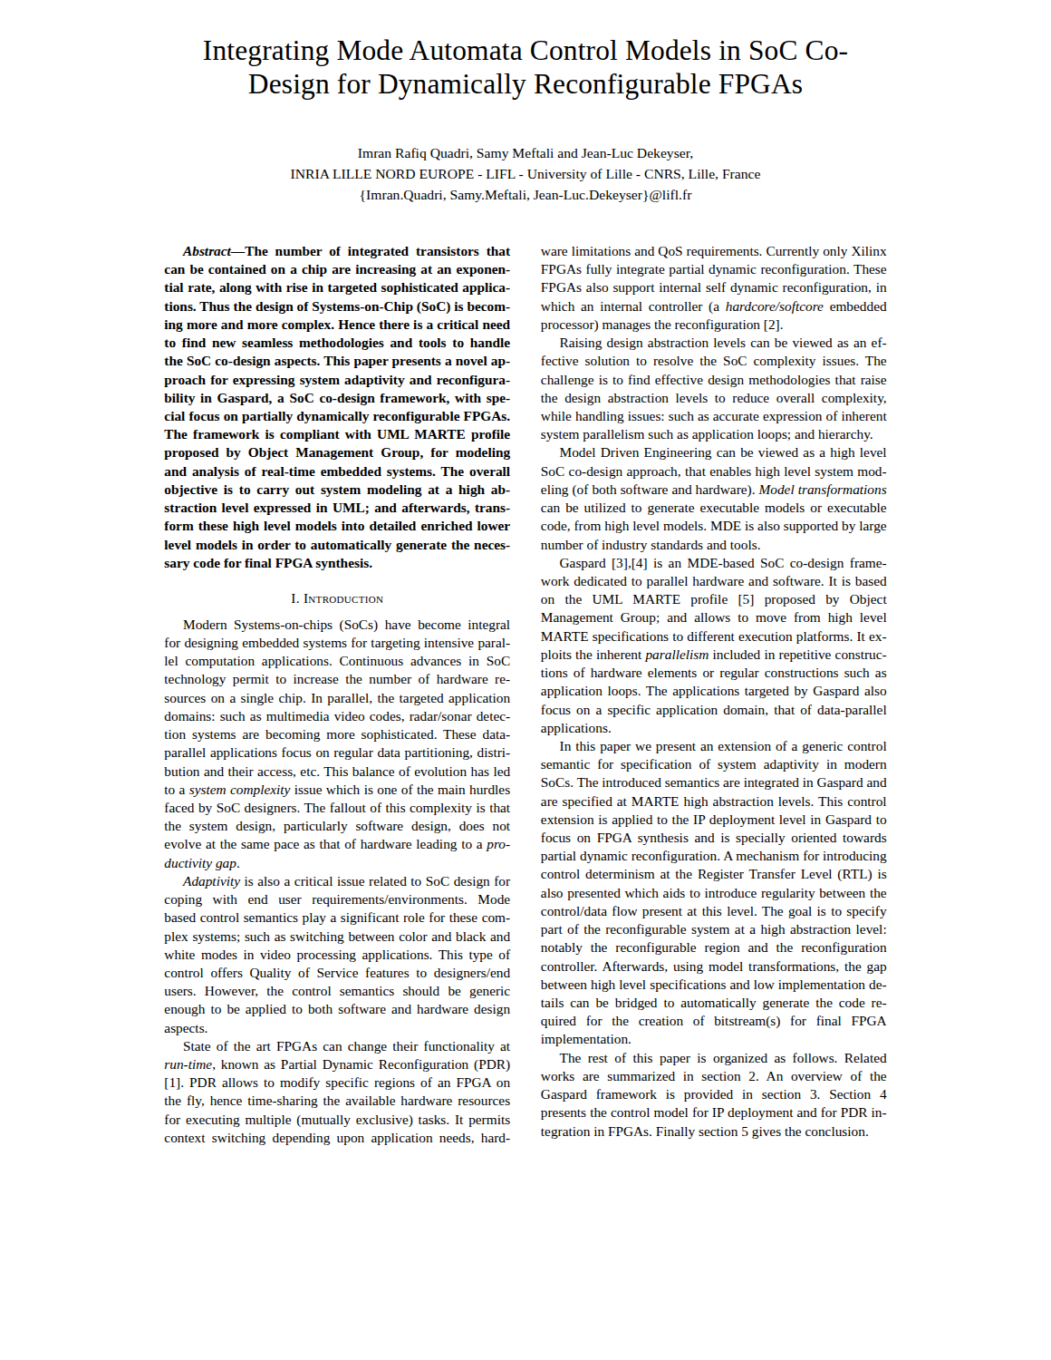Integrating Mode Automata Control Models in SoC Co-Design for Dynamically Reconfigurable FPGAs
Imran Rafiq Quadri, Samy Meftali and Jean-Luc Dekeyser, INRIA LILLE NORD EUROPE - LIFL - University of Lille - CNRS, Lille, France {Imran.Quadri, Samy.Meftali, Jean-Luc.Dekeyser}@lifl.fr
Abstract—The number of integrated transistors that can be contained on a chip are increasing at an exponential rate, along with rise in targeted sophisticated applications. Thus the design of Systems-on-Chip (SoC) is becoming more and more complex. Hence there is a critical need to find new seamless methodologies and tools to handle the SoC co-design aspects. This paper presents a novel approach for expressing system adaptivity and reconfigurability in Gaspard, a SoC co-design framework, with special focus on partially dynamically reconfigurable FPGAs. The framework is compliant with UML MARTE profile proposed by Object Management Group, for modeling and analysis of real-time embedded systems. The overall objective is to carry out system modeling at a high abstraction level expressed in UML; and afterwards, transform these high level models into detailed enriched lower level models in order to automatically generate the necessary code for final FPGA synthesis.
I. Introduction
Modern Systems-on-chips (SoCs) have become integral for designing embedded systems for targeting intensive parallel computation applications. Continuous advances in SoC technology permit to increase the number of hardware resources on a single chip. In parallel, the targeted application domains: such as multimedia video codes, radar/sonar detection systems are becoming more sophisticated. These data-parallel applications focus on regular data partitioning, distribution and their access, etc. This balance of evolution has led to a system complexity issue which is one of the main hurdles faced by SoC designers. The fallout of this complexity is that the system design, particularly software design, does not evolve at the same pace as that of hardware leading to a productivity gap.
Adaptivity is also a critical issue related to SoC design for coping with end user requirements/environments. Mode based control semantics play a significant role for these complex systems; such as switching between color and black and white modes in video processing applications. This type of control offers Quality of Service features to designers/end users. However, the control semantics should be generic enough to be applied to both software and hardware design aspects.
State of the art FPGAs can change their functionality at run-time, known as Partial Dynamic Reconfiguration (PDR) [1]. PDR allows to modify specific regions of an FPGA on the fly, hence time-sharing the available hardware resources for executing multiple (mutually exclusive) tasks. It permits context switching depending upon application needs, hardware limitations and QoS requirements. Currently only Xilinx FPGAs fully integrate partial dynamic reconfiguration. These FPGAs also support internal self dynamic reconfiguration, in which an internal controller (a hardcore/softcore embedded processor) manages the reconfiguration [2].
Raising design abstraction levels can be viewed as an effective solution to resolve the SoC complexity issues. The challenge is to find effective design methodologies that raise the design abstraction levels to reduce overall complexity, while handling issues: such as accurate expression of inherent system parallelism such as application loops; and hierarchy.
Model Driven Engineering can be viewed as a high level SoC co-design approach, that enables high level system modeling (of both software and hardware). Model transformations can be utilized to generate executable models or executable code, from high level models. MDE is also supported by large number of industry standards and tools.
Gaspard [3],[4] is an MDE-based SoC co-design framework dedicated to parallel hardware and software. It is based on the UML MARTE profile [5] proposed by Object Management Group; and allows to move from high level MARTE specifications to different execution platforms. It exploits the inherent parallelism included in repetitive constructions of hardware elements or regular constructions such as application loops. The applications targeted by Gaspard also focus on a specific application domain, that of data-parallel applications.
In this paper we present an extension of a generic control semantic for specification of system adaptivity in modern SoCs. The introduced semantics are integrated in Gaspard and are specified at MARTE high abstraction levels. This control extension is applied to the IP deployment level in Gaspard to focus on FPGA synthesis and is specially oriented towards partial dynamic reconfiguration. A mechanism for introducing control determinism at the Register Transfer Level (RTL) is also presented which aids to introduce regularity between the control/data flow present at this level. The goal is to specify part of the reconfigurable system at a high abstraction level: notably the reconfigurable region and the reconfiguration controller. Afterwards, using model transformations, the gap between high level specifications and low implementation details can be bridged to automatically generate the code required for the creation of bitstream(s) for final FPGA implementation.
The rest of this paper is organized as follows. Related works are summarized in section 2. An overview of the Gaspard framework is provided in section 3. Section 4 presents the control model for IP deployment and for PDR integration in FPGAs. Finally section 5 gives the conclusion.